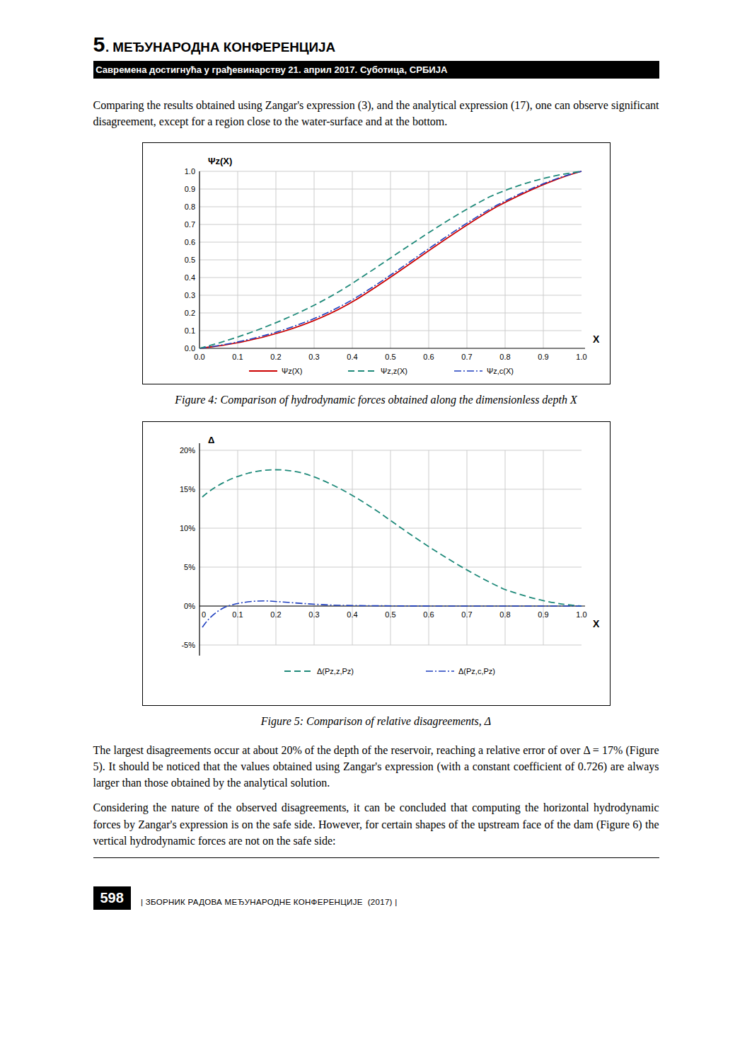5. МЕЂУНАРОДНА КОНФЕРЕНЦИЈА
Савремена достигнућа у грађевинарству 21. април 2017. Суботица, СРБИЈА
Comparing the results obtained using Zangar's expression (3), and the analytical expression (17), one can observe significant disagreement, except for a region close to the water-surface and at the bottom.
1.0 0.9 0.8 0.7 0.6 0.5 0.4 0.3 0.2 0.1 0.0 0.0 0.1 0.2 0.3 0.4 0.5 0.6 0.7 0.8 0.9 1.0 Ψz(X) X Ψz(X) Ψz,z(X) Ψz,c(X)
Figure 4: Comparison of hydrodynamic forces obtained along the dimensionless depth X
20% 15% 10% 5% 0% -5% 0 0.1 0.2 0.3 0.4 0.5 0.6 0.7 0.8 0.9 1.0 Δ X Δ(Pz,z,Pz) Δ(Pz,c,Pz)
Figure 5: Comparison of relative disagreements, Δ
The largest disagreements occur at about 20% of the depth of the reservoir, reaching a relative error of over Δ = 17% (Figure 5). It should be noticed that the values obtained using Zangar's expression (with a constant coefficient of 0.726) are always larger than those obtained by the analytical solution.
Considering the nature of the observed disagreements, it can be concluded that computing the horizontal hydrodynamic forces by Zangar's expression is on the safe side. However, for certain shapes of the upstream face of the dam (Figure 6) the vertical hydrodynamic forces are not on the safe side:
598 | ЗБОРНИК РАДОВА МЕЂУНАРОДНЕ КОНФЕРЕНЦИЈЕ (2017) |